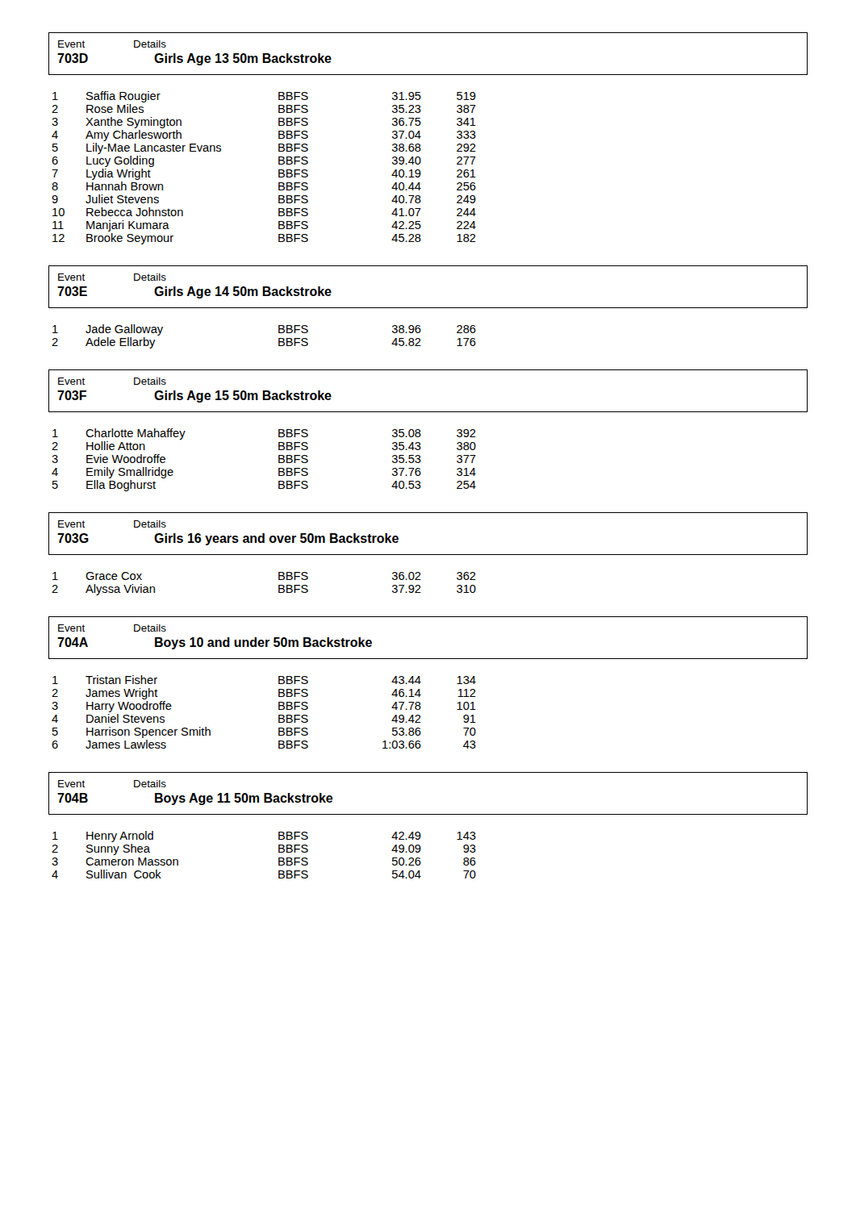Event Details
703D Girls Age 13 50m Backstroke
| 1 | Saffia Rougier | BBFS | 31.95 | 519 |
| 2 | Rose Miles | BBFS | 35.23 | 387 |
| 3 | Xanthe Symington | BBFS | 36.75 | 341 |
| 4 | Amy Charlesworth | BBFS | 37.04 | 333 |
| 5 | Lily-Mae Lancaster Evans | BBFS | 38.68 | 292 |
| 6 | Lucy Golding | BBFS | 39.40 | 277 |
| 7 | Lydia Wright | BBFS | 40.19 | 261 |
| 8 | Hannah Brown | BBFS | 40.44 | 256 |
| 9 | Juliet Stevens | BBFS | 40.78 | 249 |
| 10 | Rebecca Johnston | BBFS | 41.07 | 244 |
| 11 | Manjari Kumara | BBFS | 42.25 | 224 |
| 12 | Brooke Seymour | BBFS | 45.28 | 182 |
Event Details
703E Girls Age 14 50m Backstroke
| 1 | Jade Galloway | BBFS | 38.96 | 286 |
| 2 | Adele Ellarby | BBFS | 45.82 | 176 |
Event Details
703F Girls Age 15 50m Backstroke
| 1 | Charlotte Mahaffey | BBFS | 35.08 | 392 |
| 2 | Hollie Atton | BBFS | 35.43 | 380 |
| 3 | Evie Woodroffe | BBFS | 35.53 | 377 |
| 4 | Emily Smallridge | BBFS | 37.76 | 314 |
| 5 | Ella Boghurst | BBFS | 40.53 | 254 |
Event Details
703G Girls 16 years and over 50m Backstroke
| 1 | Grace Cox | BBFS | 36.02 | 362 |
| 2 | Alyssa Vivian | BBFS | 37.92 | 310 |
Event Details
704A Boys 10 and under 50m Backstroke
| 1 | Tristan Fisher | BBFS | 43.44 | 134 |
| 2 | James Wright | BBFS | 46.14 | 112 |
| 3 | Harry Woodroffe | BBFS | 47.78 | 101 |
| 4 | Daniel Stevens | BBFS | 49.42 | 91 |
| 5 | Harrison Spencer Smith | BBFS | 53.86 | 70 |
| 6 | James Lawless | BBFS | 1:03.66 | 43 |
Event Details
704B Boys Age 11 50m Backstroke
| 1 | Henry Arnold | BBFS | 42.49 | 143 |
| 2 | Sunny Shea | BBFS | 49.09 | 93 |
| 3 | Cameron Masson | BBFS | 50.26 | 86 |
| 4 | Sullivan Cook | BBFS | 54.04 | 70 |